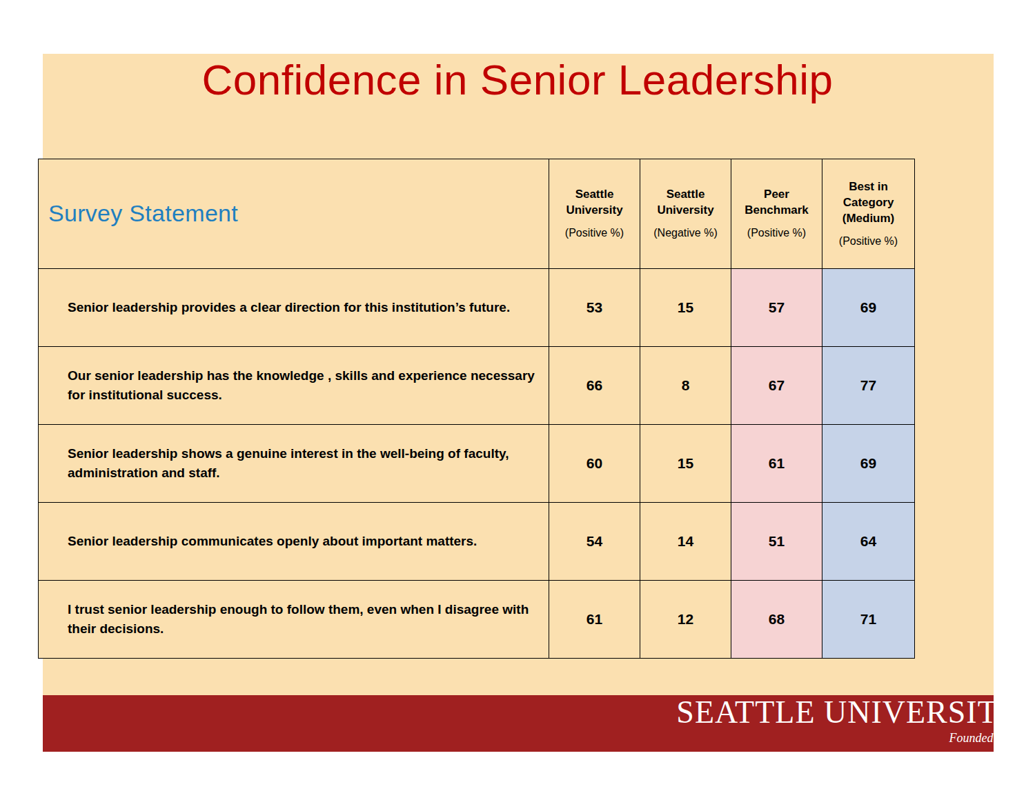Confidence in Senior Leadership
| Survey Statement | Seattle University (Positive %) | Seattle University (Negative %) | Peer Benchmark (Positive %) | Best in Category (Medium) (Positive %) |
| --- | --- | --- | --- | --- |
| Senior leadership provides a clear direction for this institution’s future. | 53 | 15 | 57 | 69 |
| Our senior leadership has the knowledge , skills and experience necessary for institutional success. | 66 | 8 | 67 | 77 |
| Senior leadership shows a genuine interest in the well-being of faculty, administration and staff. | 60 | 15 | 61 | 69 |
| Senior leadership communicates openly about important matters. | 54 | 14 | 51 | 64 |
| I trust senior leadership enough to follow them, even when I disagree with their decisions. | 61 | 12 | 68 | 71 |
SEATTLE UNIVERSITY
Founded 1891